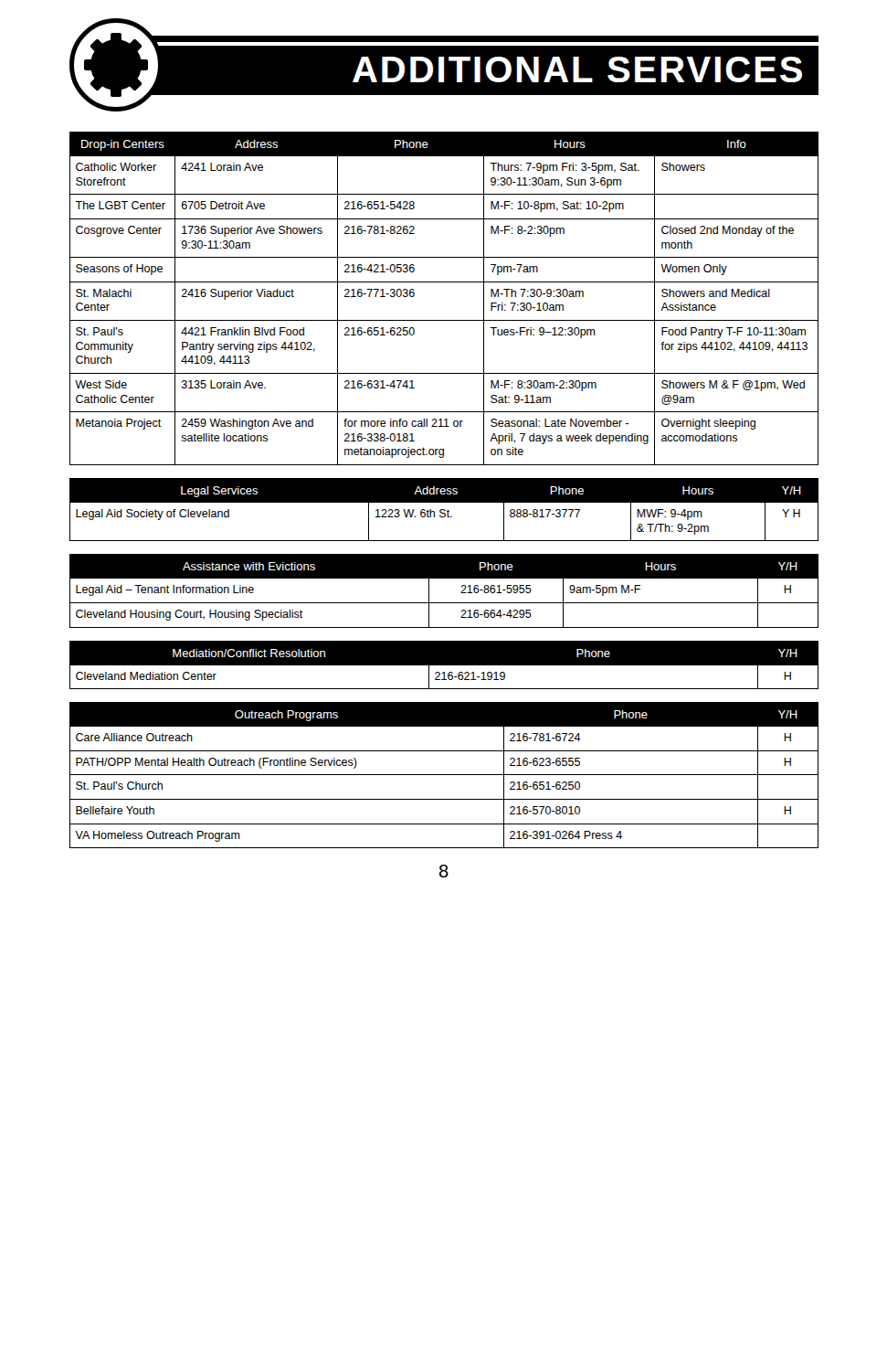ADDITIONAL SERVICES
| Drop-in Centers | Address | Phone | Hours | Info |
| --- | --- | --- | --- | --- |
| Catholic Worker Storefront | 4241 Lorain Ave | | Thurs: 7-9pm Fri: 3-5pm, Sat. 9:30-11:30am, Sun 3-6pm | Showers |
| The LGBT Center | 6705 Detroit Ave | 216-651-5428 | M-F: 10-8pm, Sat: 10-2pm | |
| Cosgrove Center | 1736 Superior Ave Showers 9:30-11:30am | 216-781-8262 | M-F: 8-2:30pm | Closed 2nd Monday of the month |
| Seasons of Hope | | 216-421-0536 | 7pm-7am | Women Only |
| St. Malachi Center | 2416 Superior Viaduct | 216-771-3036 | M-Th 7:30-9:30am Fri: 7:30-10am | Showers and Medical Assistance |
| St. Paul's Community Church | 4421 Franklin Blvd Food Pantry serving zips 44102, 44109, 44113 | 216-651-6250 | Tues-Fri: 9–12:30pm | Food Pantry T-F 10-11:30am for zips 44102, 44109, 44113 |
| West Side Catholic Center | 3135 Lorain Ave. | 216-631-4741 | M-F: 8:30am-2:30pm Sat: 9-11am | Showers M & F @1pm, Wed @9am |
| Metanoia Project | 2459 Washington Ave and satellite locations | for more info call 211 or 216-338-0181 metanoiaproject.org | Seasonal: Late November - April, 7 days a week depending on site | Overnight sleeping accomodations |
| Legal Services | Address | Phone | Hours | Y/H |
| --- | --- | --- | --- | --- |
| Legal Aid Society of Cleveland | 1223 W. 6th St. | 888-817-3777 | MWF: 9-4pm & T/Th: 9-2pm | Y H |
| Assistance with Evictions | Phone | Hours | Y/H |
| --- | --- | --- | --- |
| Legal Aid – Tenant Information Line | 216-861-5955 | 9am-5pm M-F | H |
| Cleveland Housing Court, Housing Specialist | 216-664-4295 | | |
| Mediation/Conflict Resolution | Phone | Y/H |
| --- | --- | --- |
| Cleveland Mediation Center | 216-621-1919 | H |
| Outreach Programs | Phone | Y/H |
| --- | --- | --- |
| Care Alliance Outreach | 216-781-6724 | H |
| PATH/OPP Mental Health Outreach (Frontline Services) | 216-623-6555 | H |
| St. Paul's Church | 216-651-6250 | |
| Bellefaire Youth | 216-570-8010 | H |
| VA Homeless Outreach Program | 216-391-0264 Press 4 | |
8